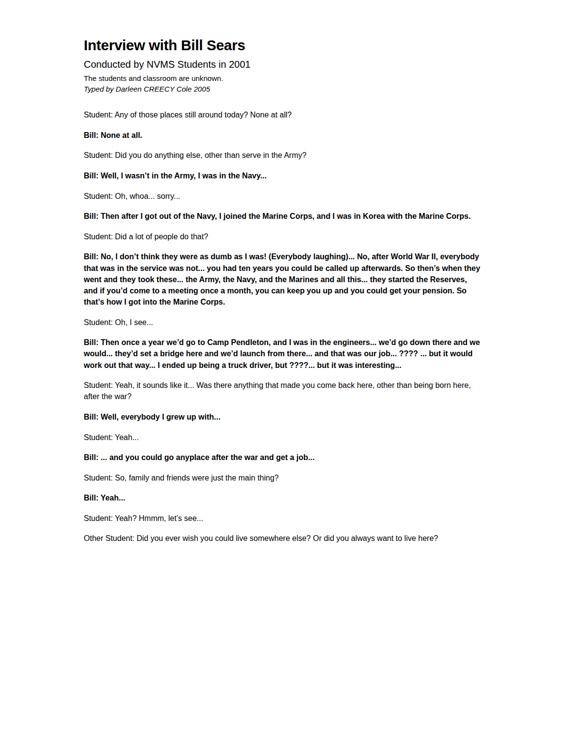Interview with Bill Sears
Conducted by NVMS Students in 2001
The students and classroom are unknown.
Typed by Darleen CREECY Cole 2005
Student: Any of those places still around today? None at all?
Bill: None at all.
Student: Did you do anything else, other than serve in the Army?
Bill: Well, I wasn’t in the Army, I was in the Navy...
Student: Oh, whoa... sorry...
Bill: Then after I got out of the Navy, I joined the Marine Corps, and I was in Korea with the Marine Corps.
Student: Did a lot of people do that?
Bill: No, I don’t think they were as dumb as I was! (Everybody laughing)... No, after World War II, everybody that was in the service was not... you had ten years you could be called up afterwards. So then’s when they went and they took these... the Army, the Navy, and the Marines and all this... they started the Reserves, and if you’d come to a meeting once a month, you can keep you up and you could get your pension. So that’s how I got into the Marine Corps.
Student: Oh, I see...
Bill: Then once a year we’d go to Camp Pendleton, and I was in the engineers... we’d go down there and we would... they’d set a bridge here and we’d launch from there... and that was our job... ???? ... but it would work out that way... I ended up being a truck driver, but ????... but it was interesting...
Student: Yeah, it sounds like it... Was there anything that made you come back here, other than being born here, after the war?
Bill: Well, everybody I grew up with...
Student: Yeah...
Bill: ... and you could go anyplace after the war and get a job...
Student: So, family and friends were just the main thing?
Bill: Yeah...
Student: Yeah? Hmmm, let’s see...
Other Student: Did you ever wish you could live somewhere else? Or did you always want to live here?